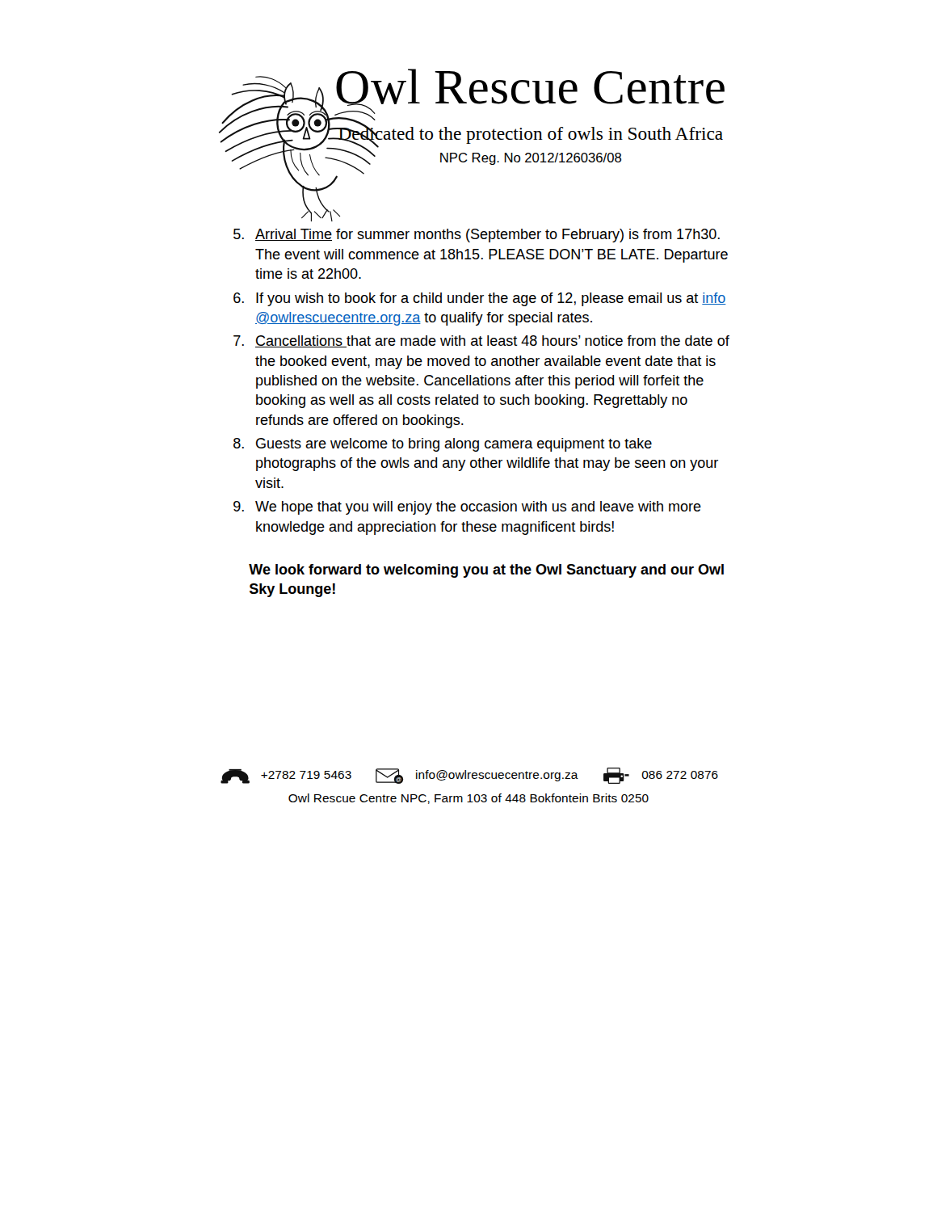Owl Rescue Centre
Dedicated to the protection of owls in South Africa
NPC Reg. No 2012/126036/08
Arrival Time for summer months (September to February) is from 17h30. The event will commence at 18h15. PLEASE DON’T BE LATE. Departure time is at 22h00.
If you wish to book for a child under the age of 12, please email us at info@owlrescuecentre.org.za to qualify for special rates.
Cancellations that are made with at least 48 hours’ notice from the date of the booked event, may be moved to another available event date that is published on the website. Cancellations after this period will forfeit the booking as well as all costs related to such booking. Regrettably no refunds are offered on bookings.
Guests are welcome to bring along camera equipment to take photographs of the owls and any other wildlife that may be seen on your visit.
We hope that you will enjoy the occasion with us and leave with more knowledge and appreciation for these magnificent birds!
We look forward to welcoming you at the Owl Sanctuary and our Owl Sky Lounge!
+2782 719 5463
@ info@owlrescuecentre.org.za
086 272 0876
Owl Rescue Centre NPC, Farm 103 of 448 Bokfontein Brits 0250